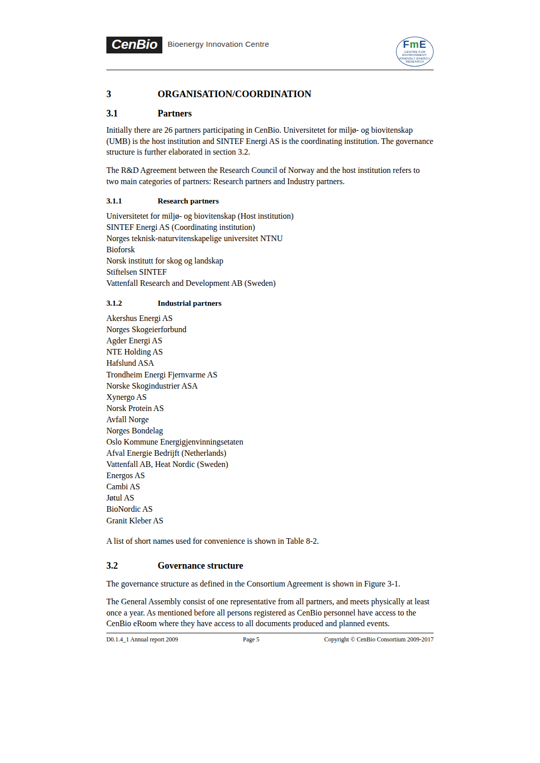CenBio Bioenergy Innovation Centre
Fm E
CENTRE FOR
ENVIRONMENT-
FRIENDLY ENERGY
RESEARCH
3 ORGANISATION/COORDINATION
3.1 Partners
Initially there are 26 partners participating in CenBio. Universitetet for miljø- og biovitenskap (UMB) is the host institution and SINTEF Energi AS is the coordinating institution. The governance structure is further elaborated in section 3.2.
The R&D Agreement between the Research Council of Norway and the host institution refers to two main categories of partners: Research partners and Industry partners.
3.1.1 Research partners
Universitetet for miljø- og biovitenskap (Host institution)
SINTEF Energi AS (Coordinating institution)
Norges teknisk-naturvitenskapelige universitet NTNU
Bioforsk
Norsk institutt for skog og landskap
Stiftelsen SINTEF
Vattenfall Research and Development AB (Sweden)
3.1.2 Industrial partners
Akershus Energi AS
Norges Skogeierforbund
Agder Energi AS
NTE Holding AS
Hafslund ASA
Trondheim Energi Fjernvarme AS
Norske Skogindustrier ASA
Xynergo AS
Norsk Protein AS
Avfall Norge
Norges Bondelag
Oslo Kommune Energigjenvinningsetaten
Afval Energie Bedrijft (Netherlands)
Vattenfall AB, Heat Nordic (Sweden)
Energos AS
Cambi AS
Jøtul AS
BioNordic AS
Granit Kleber AS
A list of short names used for convenience is shown in Table 8-2.
3.2 Governance structure
The governance structure as defined in the Consortium Agreement is shown in Figure 3-1.
The General Assembly consist of one representative from all partners, and meets physically at least once a year. As mentioned before all persons registered as CenBio personnel have access to the CenBio eRoom where they have access to all documents produced and planned events.
D0.1.4_1 Annual report 2009
Page 5
Copyright © CenBio Consortium 2009-2017